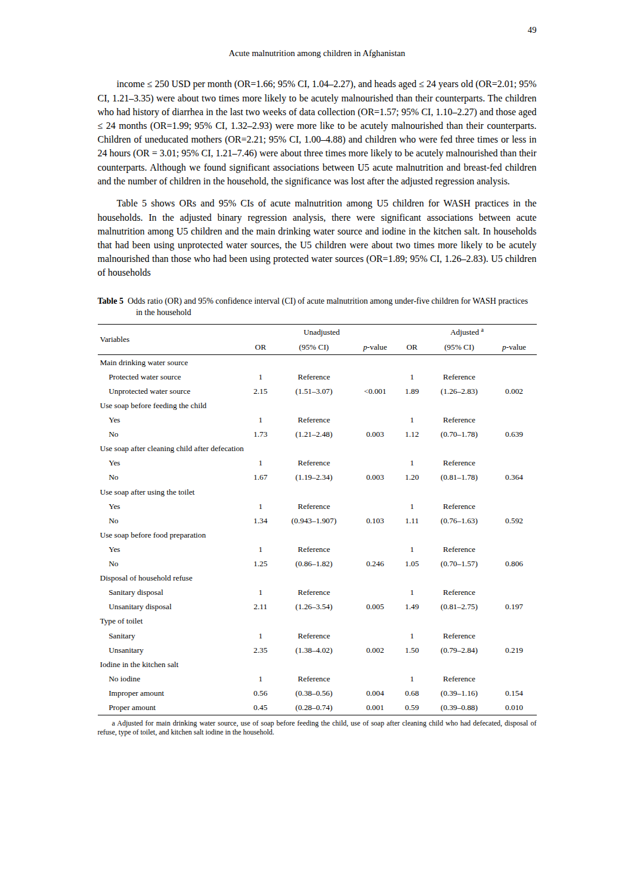49
Acute malnutrition among children in Afghanistan
income ≤ 250 USD per month (OR=1.66; 95% CI, 1.04–2.27), and heads aged ≤ 24 years old (OR=2.01; 95% CI, 1.21–3.35) were about two times more likely to be acutely malnourished than their counterparts. The children who had history of diarrhea in the last two weeks of data collection (OR=1.57; 95% CI, 1.10–2.27) and those aged ≤ 24 months (OR=1.99; 95% CI, 1.32–2.93) were more like to be acutely malnourished than their counterparts. Children of uneducated mothers (OR=2.21; 95% CI, 1.00–4.88) and children who were fed three times or less in 24 hours (OR = 3.01; 95% CI, 1.21–7.46) were about three times more likely to be acutely malnourished than their counterparts. Although we found significant associations between U5 acute malnutrition and breast-fed children and the number of children in the household, the significance was lost after the adjusted regression analysis.
Table 5 shows ORs and 95% CIs of acute malnutrition among U5 children for WASH practices in the households. In the adjusted binary regression analysis, there were significant associations between acute malnutrition among U5 children and the main drinking water source and iodine in the kitchen salt. In households that had been using unprotected water sources, the U5 children were about two times more likely to be acutely malnourished than those who had been using protected water sources (OR=1.89; 95% CI, 1.26–2.83). U5 children of households
Table 5 Odds ratio (OR) and 95% confidence interval (CI) of acute malnutrition among under-five children for WASH practices in the household
| Variables | Unadjusted | Adjusted a |
| --- | --- | --- |
| OR | (95% CI) | p -value | OR | (95% CI) | p -value |
| Main drinking water source |
| Protected water source | 1 | Reference | | 1 | Reference | |
| Unprotected water source | 2.15 | (1.51–3.07) | <0.001 | 1.89 | (1.26–2.83) | 0.002 |
| Use soap before feeding the child |
| Yes | 1 | Reference | | 1 | Reference | |
| No | 1.73 | (1.21–2.48) | 0.003 | 1.12 | (0.70–1.78) | 0.639 |
| Use soap after cleaning child after defecation |
| Yes | 1 | Reference | | 1 | Reference | |
| No | 1.67 | (1.19–2.34) | 0.003 | 1.20 | (0.81–1.78) | 0.364 |
| Use soap after using the toilet |
| Yes | 1 | Reference | | 1 | Reference | |
| No | 1.34 | (0.943–1.907) | 0.103 | 1.11 | (0.76–1.63) | 0.592 |
| Use soap before food preparation |
| Yes | 1 | Reference | | 1 | Reference | |
| No | 1.25 | (0.86–1.82) | 0.246 | 1.05 | (0.70–1.57) | 0.806 |
| Disposal of household refuse |
| Sanitary disposal | 1 | Reference | | 1 | Reference | |
| Unsanitary disposal | 2.11 | (1.26–3.54) | 0.005 | 1.49 | (0.81–2.75) | 0.197 |
| Type of toilet |
| Sanitary | 1 | Reference | | 1 | Reference | |
| Unsanitary | 2.35 | (1.38–4.02) | 0.002 | 1.50 | (0.79–2.84) | 0.219 |
| Iodine in the kitchen salt |
| No iodine | 1 | Reference | | 1 | Reference | |
| Improper amount | 0.56 | (0.38–0.56) | 0.004 | 0.68 | (0.39–1.16) | 0.154 |
| Proper amount | 0.45 | (0.28–0.74) | 0.001 | 0.59 | (0.39–0.88) | 0.010 |
a Adjusted for main drinking water source, use of soap before feeding the child, use of soap after cleaning child who had defecated, disposal of refuse, type of toilet, and kitchen salt iodine in the household.